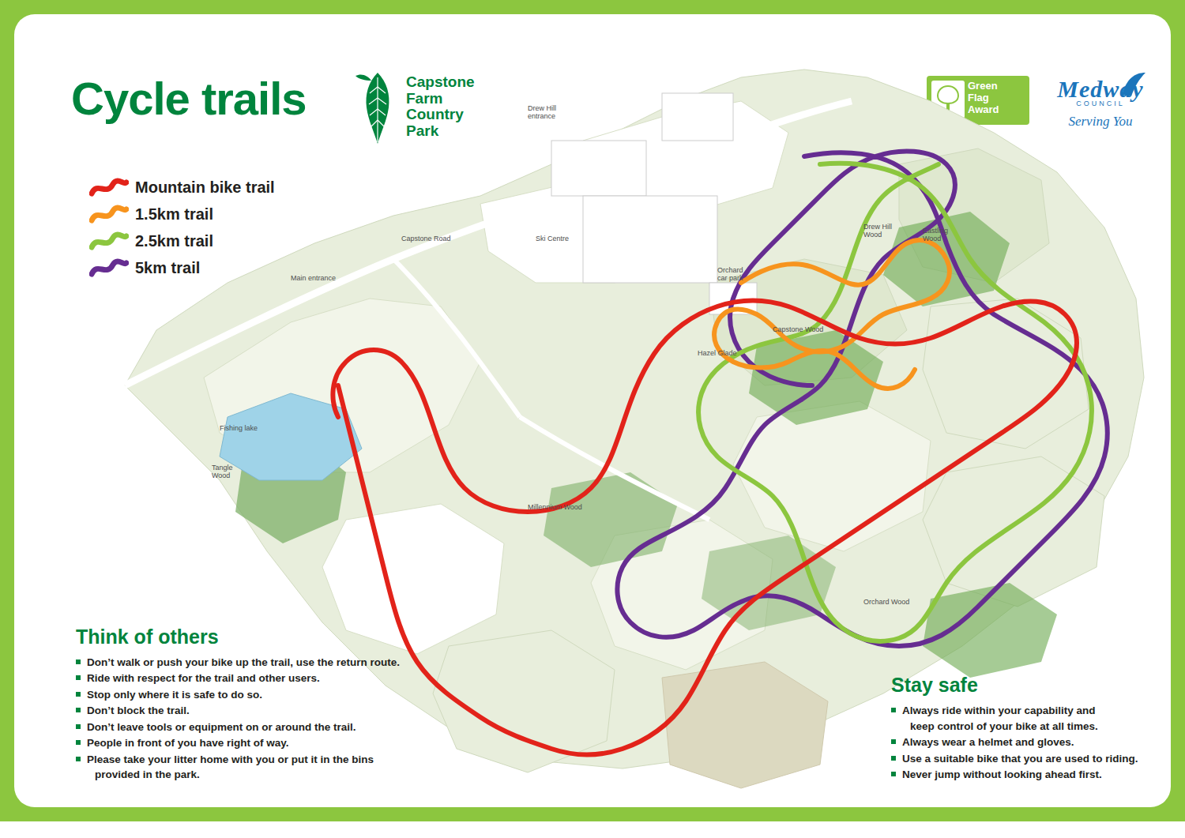Cycle trails
Capstone
Farm
Country
Park
Green
Flag
Award
Medway
COUNCIL
Serving You
Mountain bike trail
1.5km trail
2.5km trail
5km trail
Drew Hill
entrance
Capstone Road
Main entrance
Ski Centre
Orchard
car park
Drew Hill
Wood
Eastling
Wood
Capstone Wood
Hazel Glade
Fishing lake
Tangle
Wood
Millennium Wood
Orchard Wood
Think of others
Don’t walk or push your bike up the trail, use the return route.
Ride with respect for the trail and other users.
Stop only where it is safe to do so.
Don’t block the trail.
Don’t leave tools or equipment on or around the trail.
People in front of you have right of way.
Please take your litter home with you or put it in the bins provided in the park.
Stay safe
Always ride within your capability and keep control of your bike at all times.
Always wear a helmet and gloves.
Use a suitable bike that you are used to riding.
Never jump without looking ahead first.